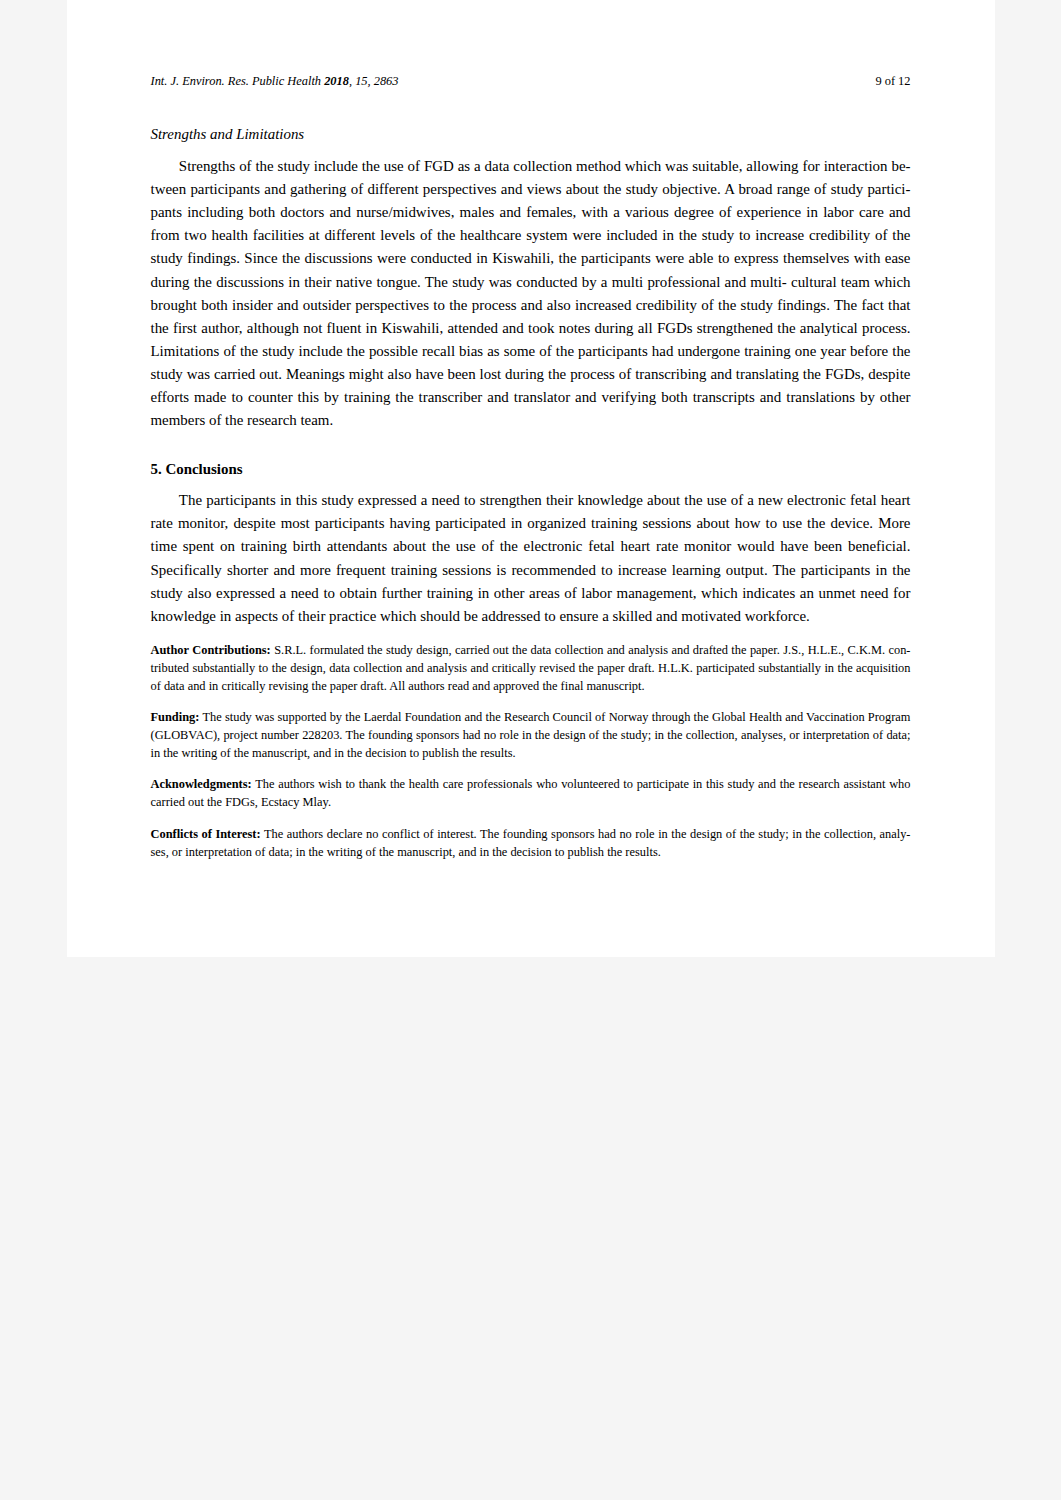Int. J. Environ. Res. Public Health 2018, 15, 2863 9 of 12
Strengths and Limitations
Strengths of the study include the use of FGD as a data collection method which was suitable, allowing for interaction between participants and gathering of different perspectives and views about the study objective. A broad range of study participants including both doctors and nurse/midwives, males and females, with a various degree of experience in labor care and from two health facilities at different levels of the healthcare system were included in the study to increase credibility of the study findings. Since the discussions were conducted in Kiswahili, the participants were able to express themselves with ease during the discussions in their native tongue. The study was conducted by a multi professional and multi- cultural team which brought both insider and outsider perspectives to the process and also increased credibility of the study findings. The fact that the first author, although not fluent in Kiswahili, attended and took notes during all FGDs strengthened the analytical process. Limitations of the study include the possible recall bias as some of the participants had undergone training one year before the study was carried out. Meanings might also have been lost during the process of transcribing and translating the FGDs, despite efforts made to counter this by training the transcriber and translator and verifying both transcripts and translations by other members of the research team.
5. Conclusions
The participants in this study expressed a need to strengthen their knowledge about the use of a new electronic fetal heart rate monitor, despite most participants having participated in organized training sessions about how to use the device. More time spent on training birth attendants about the use of the electronic fetal heart rate monitor would have been beneficial. Specifically shorter and more frequent training sessions is recommended to increase learning output. The participants in the study also expressed a need to obtain further training in other areas of labor management, which indicates an unmet need for knowledge in aspects of their practice which should be addressed to ensure a skilled and motivated workforce.
Author Contributions: S.R.L. formulated the study design, carried out the data collection and analysis and drafted the paper. J.S., H.L.E., C.K.M. contributed substantially to the design, data collection and analysis and critically revised the paper draft. H.L.K. participated substantially in the acquisition of data and in critically revising the paper draft. All authors read and approved the final manuscript.
Funding: The study was supported by the Laerdal Foundation and the Research Council of Norway through the Global Health and Vaccination Program (GLOBVAC), project number 228203. The founding sponsors had no role in the design of the study; in the collection, analyses, or interpretation of data; in the writing of the manuscript, and in the decision to publish the results.
Acknowledgments: The authors wish to thank the health care professionals who volunteered to participate in this study and the research assistant who carried out the FDGs, Ecstacy Mlay.
Conflicts of Interest: The authors declare no conflict of interest. The founding sponsors had no role in the design of the study; in the collection, analyses, or interpretation of data; in the writing of the manuscript, and in the decision to publish the results.